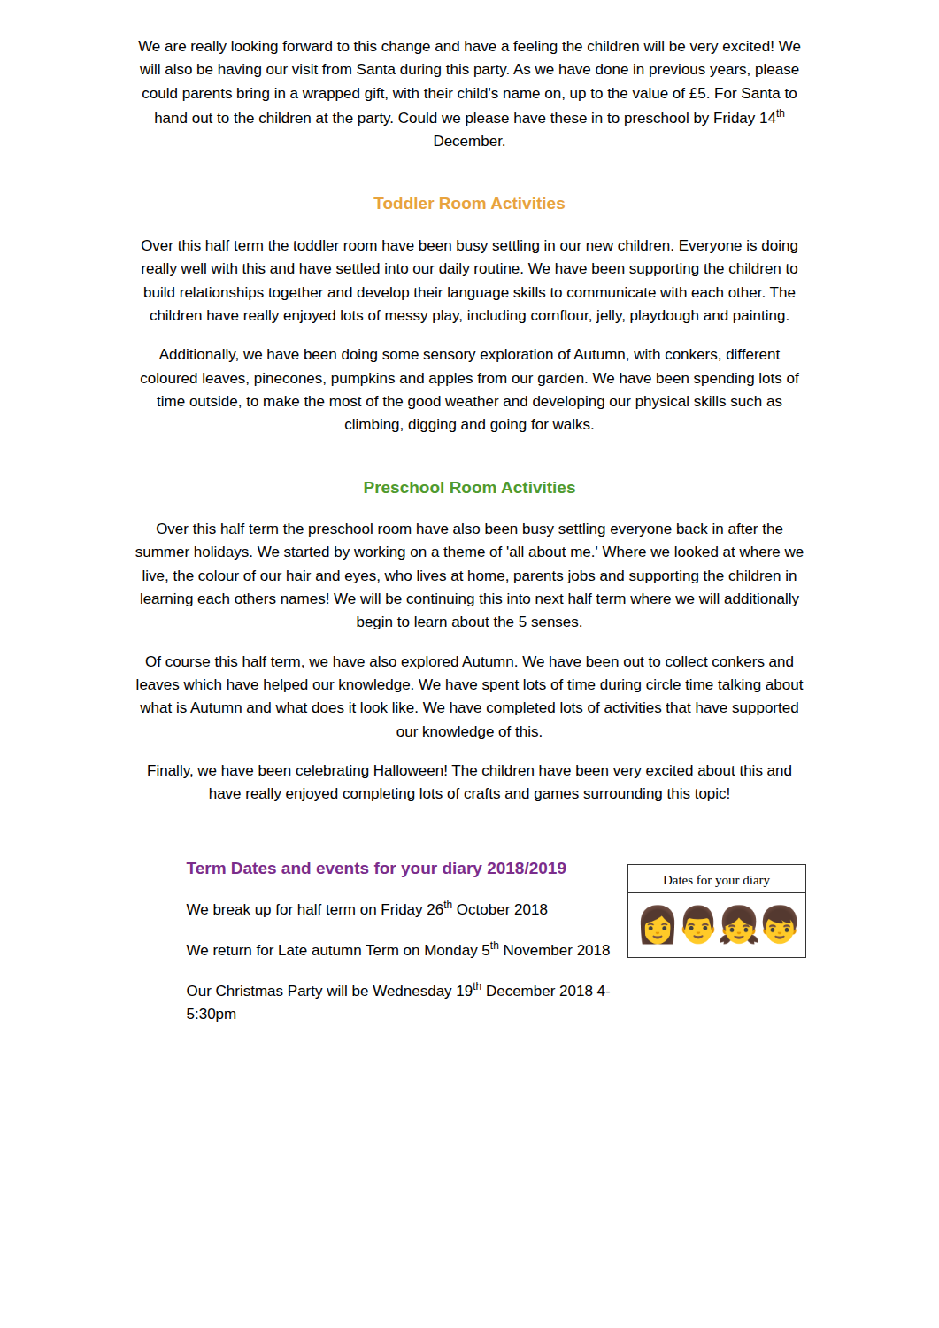We are really looking forward to this change and have a feeling the children will be very excited! We will also be having our visit from Santa during this party. As we have done in previous years, please could parents bring in a wrapped gift, with their child's name on, up to the value of £5. For Santa to hand out to the children at the party. Could we please have these in to preschool by Friday 14th December.
Toddler Room Activities
Over this half term the toddler room have been busy settling in our new children. Everyone is doing really well with this and have settled into our daily routine. We have been supporting the children to build relationships together and develop their language skills to communicate with each other. The children have really enjoyed lots of messy play, including cornflour, jelly, playdough and painting.
Additionally, we have been doing some sensory exploration of Autumn, with conkers, different coloured leaves, pinecones, pumpkins and apples from our garden. We have been spending lots of time outside, to make the most of the good weather and developing our physical skills such as climbing, digging and going for walks.
Preschool Room Activities
Over this half term the preschool room have also been busy settling everyone back in after the summer holidays. We started by working on a theme of 'all about me.' Where we looked at where we live, the colour of our hair and eyes, who lives at home, parents jobs and supporting the children in learning each others names! We will be continuing this into next half term where we will additionally begin to learn about the 5 senses.
Of course this half term, we have also explored Autumn. We have been out to collect conkers and leaves which have helped our knowledge. We have spent lots of time during circle time talking about what is Autumn and what does it look like. We have completed lots of activities that have supported our knowledge of this.
Finally, we have been celebrating Halloween! The children have been very excited about this and have really enjoyed completing lots of crafts and games surrounding this topic!
Term Dates and events for your diary 2018/2019
Dates for your diary
👩👨👧👦
We break up for half term on Friday 26th October 2018
We return for Late autumn Term on Monday 5th November 2018
Our Christmas Party will be Wednesday 19th December 2018 4-5:30pm